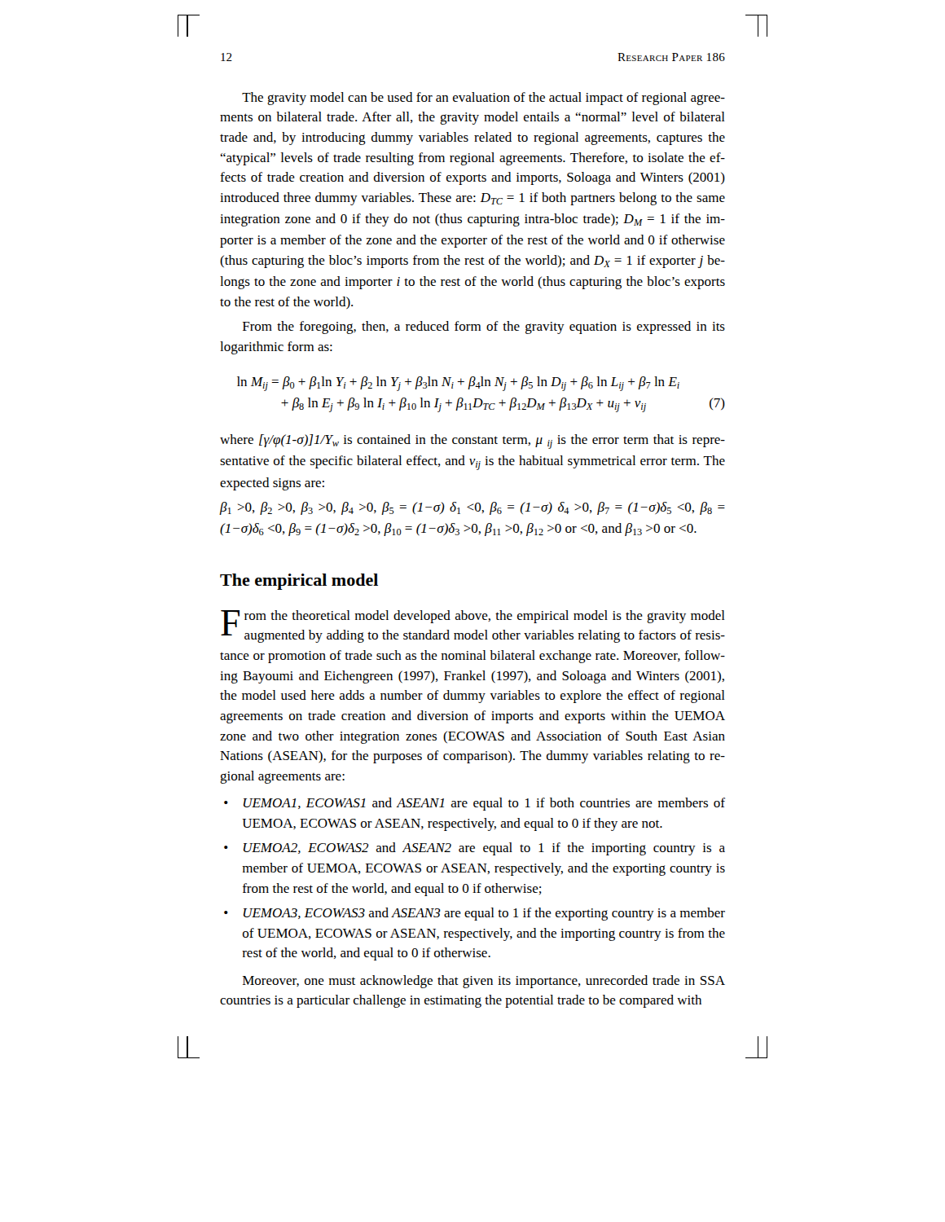12 Research Paper 186
The gravity model can be used for an evaluation of the actual impact of regional agreements on bilateral trade. After all, the gravity model entails a “normal” level of bilateral trade and, by introducing dummy variables related to regional agreements, captures the “atypical” levels of trade resulting from regional agreements. Therefore, to isolate the effects of trade creation and diversion of exports and imports, Soloaga and Winters (2001) introduced three dummy variables. These are: DTC = 1 if both partners belong to the same integration zone and 0 if they do not (thus capturing intra-bloc trade); DM = 1 if the importer is a member of the zone and the exporter of the rest of the world and 0 if otherwise (thus capturing the bloc’s imports from the rest of the world); and DX = 1 if exporter j belongs to the zone and importer i to the rest of the world (thus capturing the bloc’s exports to the rest of the world).
From the foregoing, then, a reduced form of the gravity equation is expressed in its logarithmic form as:
ln Mij = β0 + β1ln Yi + β2 ln Yj + β3ln Ni + β4ln Nj + β5 ln Dij + β6 ln Lij + β7 ln Ei (7)+ β8 ln Ej + β9 ln Ii + β10 ln Ij + β11DTC + β12DM + β13DX + uij + vij
where [γ/φ(1-σ)]1/Yw is contained in the constant term, μ ij is the error term that is representative of the specific bilateral effect, and vij is the habitual symmetrical error term. The expected signs are:
β1 >0, β2 >0, β3 >0, β4 >0, β5 = (1−σ) δ1 <0, β6 = (1−σ) δ4 >0, β7 = (1−σ) δ5 <0, β8 = (1−σ) δ6 <0, β9 = (1−σ) δ2 >0, β10 = (1−σ) δ3 >0, β11 >0, β12 >0 or <0, and β13 >0 or <0.
The empirical model
From the theoretical model developed above, the empirical model is the gravity model augmented by adding to the standard model other variables relating to factors of resistance or promotion of trade such as the nominal bilateral exchange rate. Moreover, following Bayoumi and Eichengreen (1997), Frankel (1997), and Soloaga and Winters (2001), the model used here adds a number of dummy variables to explore the effect of regional agreements on trade creation and diversion of imports and exports within the UEMOA zone and two other integration zones (ECOWAS and Association of South East Asian Nations (ASEAN), for the purposes of comparison). The dummy variables relating to regional agreements are:
UEMOA1, ECOWAS1 and ASEAN1 are equal to 1 if both countries are members of UEMOA, ECOWAS or ASEAN, respectively, and equal to 0 if they are not.
UEMOA2, ECOWAS2 and ASEAN2 are equal to 1 if the importing country is a member of UEMOA, ECOWAS or ASEAN, respectively, and the exporting country is from the rest of the world, and equal to 0 if otherwise;
UEMOA3, ECOWAS3 and ASEAN3 are equal to 1 if the exporting country is a member of UEMOA, ECOWAS or ASEAN, respectively, and the importing country is from the rest of the world, and equal to 0 if otherwise.
Moreover, one must acknowledge that given its importance, unrecorded trade in SSA countries is a particular challenge in estimating the potential trade to be compared with